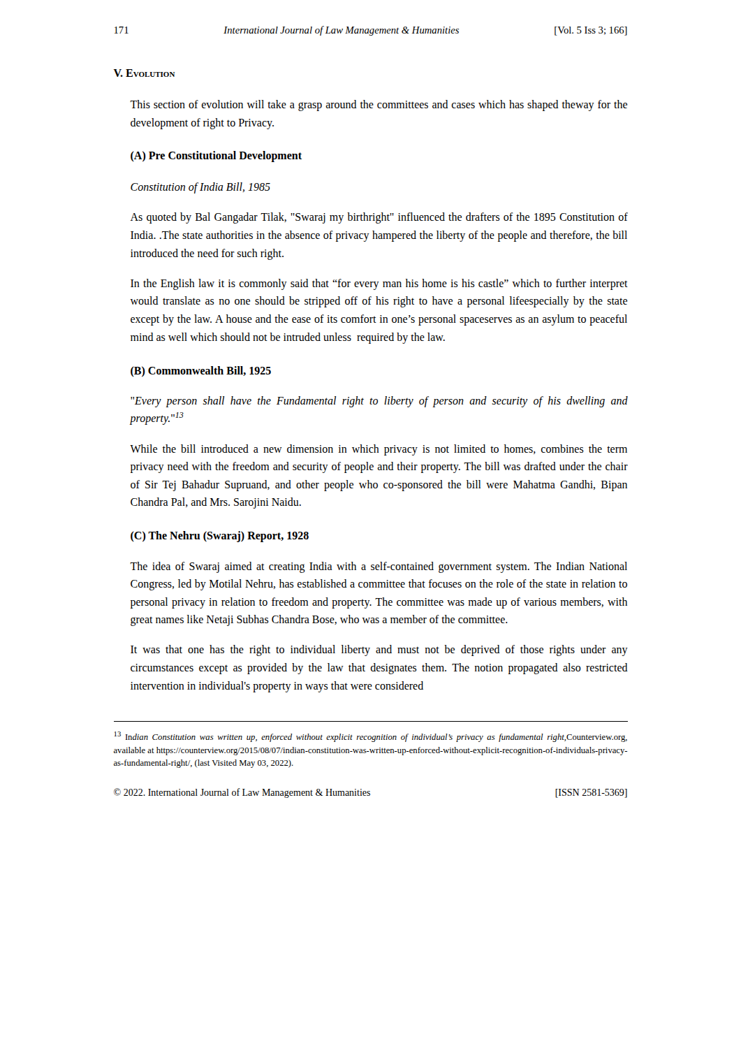171 International Journal of Law Management & Humanities [Vol. 5 Iss 3; 166]
V. Evolution
This section of evolution will take a grasp around the committees and cases which has shaped theway for the development of right to Privacy.
(A) Pre Constitutional Development
Constitution of India Bill, 1985
As quoted by Bal Gangadar Tilak, "Swaraj my birthright" influenced the drafters of the 1895 Constitution of India. .The state authorities in the absence of privacy hampered the liberty of the people and therefore, the bill introduced the need for such right.
In the English law it is commonly said that “for every man his home is his castle” which to further interpret would translate as no one should be stripped off of his right to have a personal lifeespecially by the state except by the law. A house and the ease of its comfort in one’s personal spaceserves as an asylum to peaceful mind as well which should not be intruded unless required by the law.
(B) Commonwealth Bill, 1925
"Every person shall have the Fundamental right to liberty of person and security of his dwelling and property."13
While the bill introduced a new dimension in which privacy is not limited to homes, combines the term privacy need with the freedom and security of people and their property. The bill was drafted under the chair of Sir Tej Bahadur Supruand, and other people who co-sponsored the bill were Mahatma Gandhi, Bipan Chandra Pal, and Mrs. Sarojini Naidu.
(C) The Nehru (Swaraj) Report, 1928
The idea of Swaraj aimed at creating India with a self-contained government system. The Indian National Congress, led by Motilal Nehru, has established a committee that focuses on the role of the state in relation to personal privacy in relation to freedom and property. The committee was made up of various members, with great names like Netaji Subhas Chandra Bose, who was a member of the committee.
It was that one has the right to individual liberty and must not be deprived of those rights under any circumstances except as provided by the law that designates them. The notion propagated also restricted intervention in individual's property in ways that were considered
13 Indian Constitution was written up, enforced without explicit recognition of individual’s privacy as fundamental right, Counterview.org, available at https://counterview.org/2015/08/07/indian-constitution-was-written-up-enforced-without-explicit-recognition-of-individuals-privacy-as-fundamental-right/, (last Visited May 03, 2022).
© 2022. International Journal of Law Management & Humanities [ISSN 2581-5369]